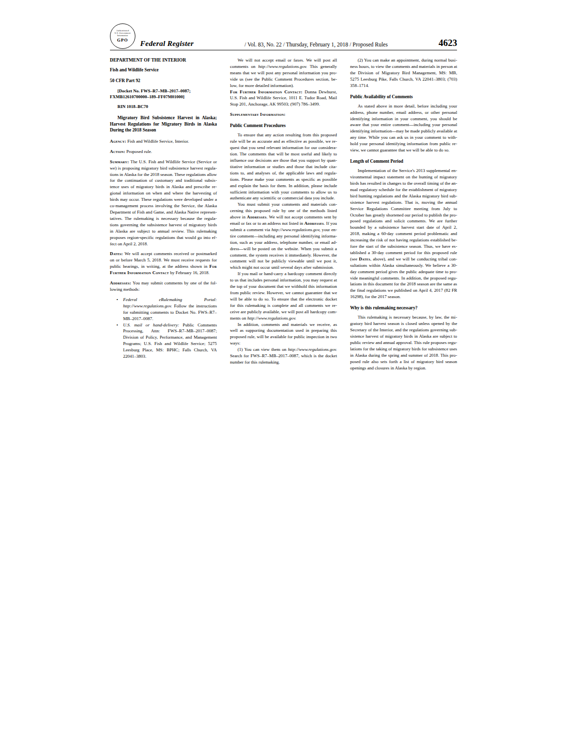Authenticated U.S. Government Information GPO
Federal Register
/ Vol. 83, No. 22 / Thursday, February 1, 2018 / Proposed Rules
4623
DEPARTMENT OF THE INTERIOR
Fish and Wildlife Service
50 CFR Part 92
[Docket No. FWS–R7–MB–2017–0087;
FXMB12610700000–189–FF07M01000]
RIN 1018–BC70
Migratory Bird Subsistence Harvest in Alaska; Harvest Regulations for Migratory Birds in Alaska During the 2018 Season
Agency: Fish and Wildlife Service, Interior.
Action: Proposed rule.
Summary: The U.S. Fish and Wildlife Service (Service or we) is proposing migratory bird subsistence harvest regulations in Alaska for the 2018 season. These regulations allow for the continuation of customary and traditional subsistence uses of migratory birds in Alaska and prescribe regional information on when and where the harvesting of birds may occur. These regulations were developed under a co-management process involving the Service, the Alaska Department of Fish and Game, and Alaska Native representatives. The rulemaking is necessary because the regulations governing the subsistence harvest of migratory birds in Alaska are subject to annual review. This rulemaking proposes region-specific regulations that would go into effect on April 2, 2018.
Dates: We will accept comments received or postmarked on or before March 5, 2018. We must receive requests for public hearings, in writing, at the address shown in For Further Information Contact by February 16, 2018.
Addresses: You may submit comments by one of the following methods:
Federal eRulemaking Portal: http://www.regulations.gov. Follow the instructions for submitting comments to Docket No. FWS–R7–MB–2017–0087.
U.S. mail or hand-delivery: Public Comments Processing, Attn: FWS–R7–MB–2017–0087; Division of Policy, Performance, and Management Programs; U.S. Fish and Wildlife Service; 5275 Leesburg Place, MS: BPHC; Falls Church, VA 22041–3803.
We will not accept email or faxes. We will post all comments on http://www.regulations.gov. This generally means that we will post any personal information you provide us (see the Public Comment Procedures section, below, for more detailed information).
For Further Information Contact: Donna Dewhurst, U.S. Fish and Wildlife Service, 1011 E. Tudor Road, Mail Stop 201, Anchorage, AK 99503; (907) 786–3499.
Supplementary Information:
Public Comment Procedures
To ensure that any action resulting from this proposed rule will be as accurate and as effective as possible, we request that you send relevant information for our consideration. The comments that will be most useful and likely to influence our decisions are those that you support by quantitative information or studies and those that include citations to, and analyses of, the applicable laws and regulations. Please make your comments as specific as possible and explain the basis for them. In addition, please include sufficient information with your comments to allow us to authenticate any scientific or commercial data you include.
You must submit your comments and materials concerning this proposed rule by one of the methods listed above in Addresses. We will not accept comments sent by email or fax or to an address not listed in Addresses. If you submit a comment via http://www.regulations.gov, your entire comment—including any personal identifying information, such as your address, telephone number, or email address—will be posted on the website. When you submit a comment, the system receives it immediately. However, the comment will not be publicly viewable until we post it, which might not occur until several days after submission.
If you mail or hand-carry a hardcopy comment directly to us that includes personal information, you may request at the top of your document that we withhold this information from public review. However, we cannot guarantee that we will be able to do so. To ensure that the electronic docket for this rulemaking is complete and all comments we receive are publicly available, we will post all hardcopy comments on http://www.regulations.gov.
In addition, comments and materials we receive, as well as supporting documentation used in preparing this proposed rule, will be available for public inspection in two ways:
(1) You can view them on http://www.regulations.gov. Search for FWS–R7–MB–2017–0087, which is the docket number for this rulemaking.
(2) You can make an appointment, during normal business hours, to view the comments and materials in person at the Division of Migratory Bird Management, MS: MB, 5275 Leesburg Pike, Falls Church, VA 22041–3803; (703) 358–1714.
Public Availability of Comments
As stated above in more detail, before including your address, phone number, email address, or other personal identifying information in your comment, you should be aware that your entire comment—including your personal identifying information—may be made publicly available at any time. While you can ask us in your comment to withhold your personal identifying information from public review, we cannot guarantee that we will be able to do so.
Length of Comment Period
Implementation of the Service's 2013 supplemental environmental impact statement on the hunting of migratory birds has resulted in changes to the overall timing of the annual regulatory schedule for the establishment of migratory bird hunting regulations and the Alaska migratory bird subsistence harvest regulations. That is, moving the annual Service Regulations Committee meeting from July to October has greatly shortened our period to publish the proposed regulations and solicit comments. We are further bounded by a subsistence harvest start date of April 2, 2018, making a 60-day comment period problematic and increasing the risk of not having regulations established before the start of the subsistence season. Thus, we have established a 30-day comment period for this proposed rule (see Dates, above), and we will be conducting tribal consultations within Alaska simultaneously. We believe a 30-day comment period gives the public adequate time to provide meaningful comments. In addition, the proposed regulations in this document for the 2018 season are the same as the final regulations we published on April 4, 2017 (82 FR 16298), for the 2017 season.
Why is this rulemaking necessary?
This rulemaking is necessary because, by law, the migratory bird harvest season is closed unless opened by the Secretary of the Interior, and the regulations governing subsistence harvest of migratory birds in Alaska are subject to public review and annual approval. This rule proposes regulations for the taking of migratory birds for subsistence uses in Alaska during the spring and summer of 2018. This proposed rule also sets forth a list of migratory bird season openings and closures in Alaska by region.